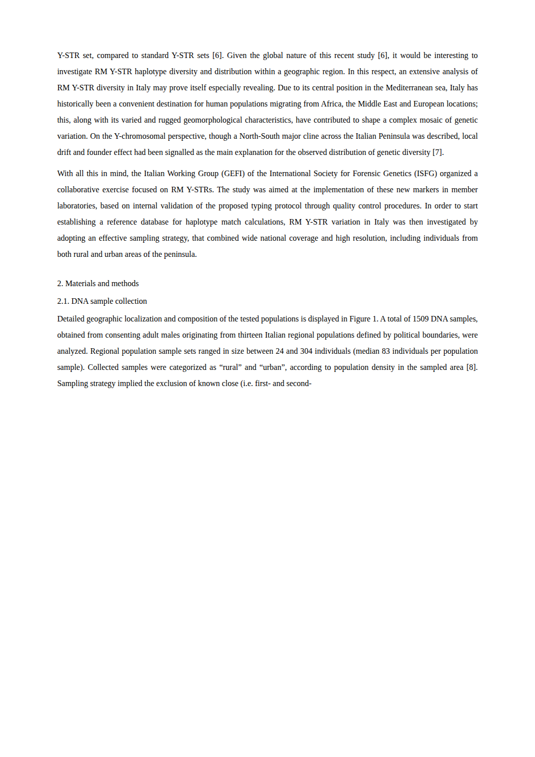Y-STR set, compared to standard Y-STR sets [6]. Given the global nature of this recent study [6], it would be interesting to investigate RM Y-STR haplotype diversity and distribution within a geographic region. In this respect, an extensive analysis of RM Y-STR diversity in Italy may prove itself especially revealing. Due to its central position in the Mediterranean sea, Italy has historically been a convenient destination for human populations migrating from Africa, the Middle East and European locations; this, along with its varied and rugged geomorphological characteristics, have contributed to shape a complex mosaic of genetic variation. On the Y-chromosomal perspective, though a North-South major cline across the Italian Peninsula was described, local drift and founder effect had been signalled as the main explanation for the observed distribution of genetic diversity [7].
With all this in mind, the Italian Working Group (GEFI) of the International Society for Forensic Genetics (ISFG) organized a collaborative exercise focused on RM Y-STRs. The study was aimed at the implementation of these new markers in member laboratories, based on internal validation of the proposed typing protocol through quality control procedures. In order to start establishing a reference database for haplotype match calculations, RM Y-STR variation in Italy was then investigated by adopting an effective sampling strategy, that combined wide national coverage and high resolution, including individuals from both rural and urban areas of the peninsula.
2. Materials and methods
2.1. DNA sample collection
Detailed geographic localization and composition of the tested populations is displayed in Figure 1. A total of 1509 DNA samples, obtained from consenting adult males originating from thirteen Italian regional populations defined by political boundaries, were analyzed. Regional population sample sets ranged in size between 24 and 304 individuals (median 83 individuals per population sample). Collected samples were categorized as “rural” and “urban”, according to population density in the sampled area [8]. Sampling strategy implied the exclusion of known close (i.e. first- and second-